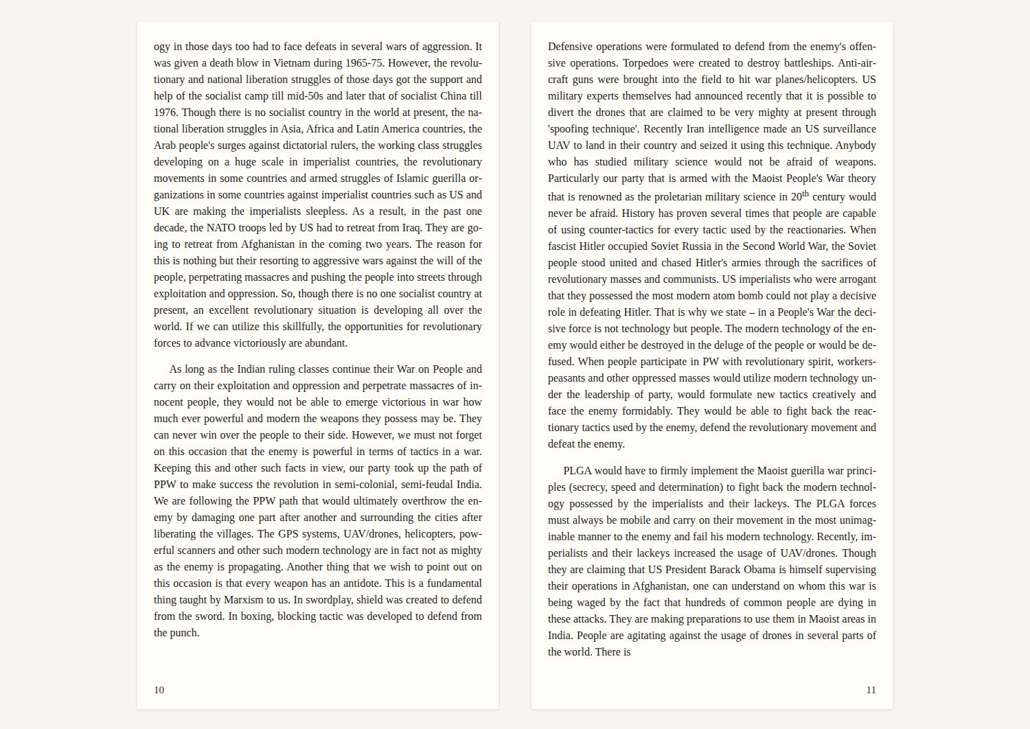ogy in those days too had to face defeats in several wars of aggression. It was given a death blow in Vietnam during 1965-75. However, the revolutionary and national liberation struggles of those days got the support and help of the socialist camp till mid-50s and later that of socialist China till 1976. Though there is no socialist country in the world at present, the national liberation struggles in Asia, Africa and Latin America countries, the Arab people's surges against dictatorial rulers, the working class struggles developing on a huge scale in imperialist countries, the revolutionary movements in some countries and armed struggles of Islamic guerilla organizations in some countries against imperialist countries such as US and UK are making the imperialists sleepless. As a result, in the past one decade, the NATO troops led by US had to retreat from Iraq. They are going to retreat from Afghanistan in the coming two years. The reason for this is nothing but their resorting to aggressive wars against the will of the people, perpetrating massacres and pushing the people into streets through exploitation and oppression. So, though there is no one socialist country at present, an excellent revolutionary situation is developing all over the world. If we can utilize this skillfully, the opportunities for revolutionary forces to advance victoriously are abundant.
As long as the Indian ruling classes continue their War on People and carry on their exploitation and oppression and perpetrate massacres of innocent people, they would not be able to emerge victorious in war how much ever powerful and modern the weapons they possess may be. They can never win over the people to their side. However, we must not forget on this occasion that the enemy is powerful in terms of tactics in a war. Keeping this and other such facts in view, our party took up the path of PPW to make success the revolution in semi-colonial, semi-feudal India. We are following the PPW path that would ultimately overthrow the enemy by damaging one part after another and surrounding the cities after liberating the villages. The GPS systems, UAV/drones, helicopters, powerful scanners and other such modern technology are in fact not as mighty as the enemy is propagating. Another thing that we wish to point out on this occasion is that every weapon has an antidote. This is a fundamental thing taught by Marxism to us. In swordplay, shield was created to defend from the sword. In boxing, blocking tactic was developed to defend from the punch.
10
Defensive operations were formulated to defend from the enemy's offensive operations. Torpedoes were created to destroy battleships. Anti-aircraft guns were brought into the field to hit war planes/helicopters. US military experts themselves had announced recently that it is possible to divert the drones that are claimed to be very mighty at present through 'spoofing technique'. Recently Iran intelligence made an US surveillance UAV to land in their country and seized it using this technique. Anybody who has studied military science would not be afraid of weapons. Particularly our party that is armed with the Maoist People's War theory that is renowned as the proletarian military science in 20th century would never be afraid. History has proven several times that people are capable of using counter-tactics for every tactic used by the reactionaries. When fascist Hitler occupied Soviet Russia in the Second World War, the Soviet people stood united and chased Hitler's armies through the sacrifices of revolutionary masses and communists. US imperialists who were arrogant that they possessed the most modern atom bomb could not play a decisive role in defeating Hitler. That is why we state – in a People's War the decisive force is not technology but people. The modern technology of the enemy would either be destroyed in the deluge of the people or would be defused. When people participate in PW with revolutionary spirit, workers-peasants and other oppressed masses would utilize modern technology under the leadership of party, would formulate new tactics creatively and face the enemy formidably. They would be able to fight back the reactionary tactics used by the enemy, defend the revolutionary movement and defeat the enemy.
PLGA would have to firmly implement the Maoist guerilla war principles (secrecy, speed and determination) to fight back the modern technology possessed by the imperialists and their lackeys. The PLGA forces must always be mobile and carry on their movement in the most unimaginable manner to the enemy and fail his modern technology. Recently, imperialists and their lackeys increased the usage of UAV/drones. Though they are claiming that US President Barack Obama is himself supervising their operations in Afghanistan, one can understand on whom this war is being waged by the fact that hundreds of common people are dying in these attacks. They are making preparations to use them in Maoist areas in India. People are agitating against the usage of drones in several parts of the world. There is
11